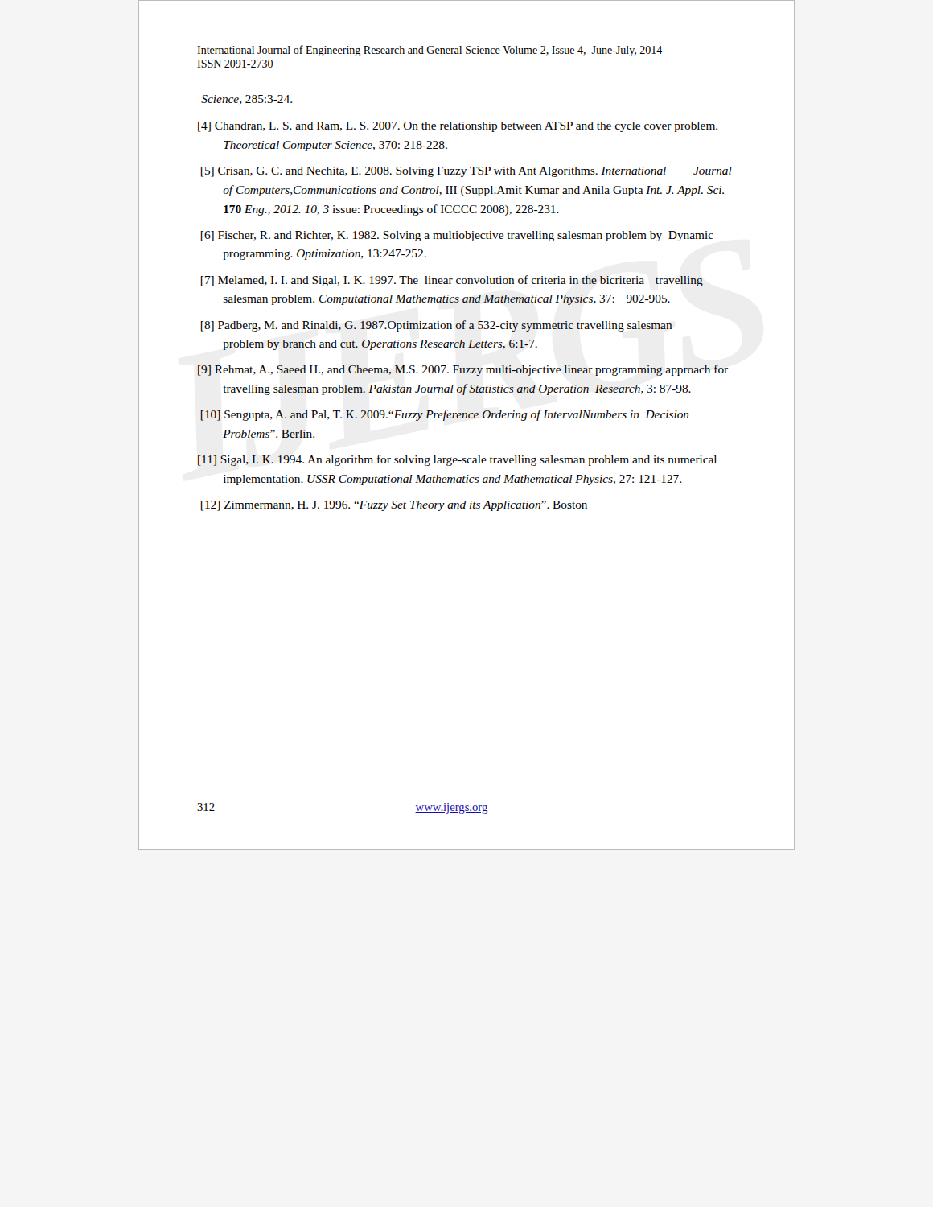IJERGS
International Journal of Engineering Research and General Science Volume 2, Issue 4, June-July, 2014 ISSN 2091-2730
Science, 285:3-24.
[4] Chandran, L. S. and Ram, L. S. 2007. On the relationship between ATSP and the cycle cover problem. Theoretical Computer Science, 370: 218-228.
[5] Crisan, G. C. and Nechita, E. 2008. Solving Fuzzy TSP with Ant Algorithms. International Journal of Computers,Communications and Control, III (Suppl.Amit Kumar and Anila Gupta Int. J. Appl. Sci. 170 Eng., 2012. 10, 3 issue: Proceedings of ICCCC 2008), 228-231.
[6] Fischer, R. and Richter, K. 1982. Solving a multiobjective travelling salesman problem by Dynamic programming. Optimization, 13:247-252.
[7] Melamed, I. I. and Sigal, I. K. 1997. The linear convolution of criteria in the bicriteria travelling salesman problem. Computational Mathematics and Mathematical Physics, 37: 902-905.
[8] Padberg, M. and Rinaldi, G. 1987.Optimization of a 532-city symmetric travelling salesman problem by branch and cut. Operations Research Letters, 6:1-7.
[9] Rehmat, A., Saeed H., and Cheema, M.S. 2007. Fuzzy multi-objective linear programming approach for travelling salesman problem. Pakistan Journal of Statistics and Operation Research, 3: 87-98.
[10] Sengupta, A. and Pal, T. K. 2009.“Fuzzy Preference Ordering of IntervalNumbers in Decision Problems”. Berlin.
[11] Sigal, I. K. 1994. An algorithm for solving large-scale travelling salesman problem and its numerical implementation. USSR Computational Mathematics and Mathematical Physics, 27: 121-127.
[12] Zimmermann, H. J. 1996. “Fuzzy Set Theory and its Application”. Boston
312 www.ijergs.org